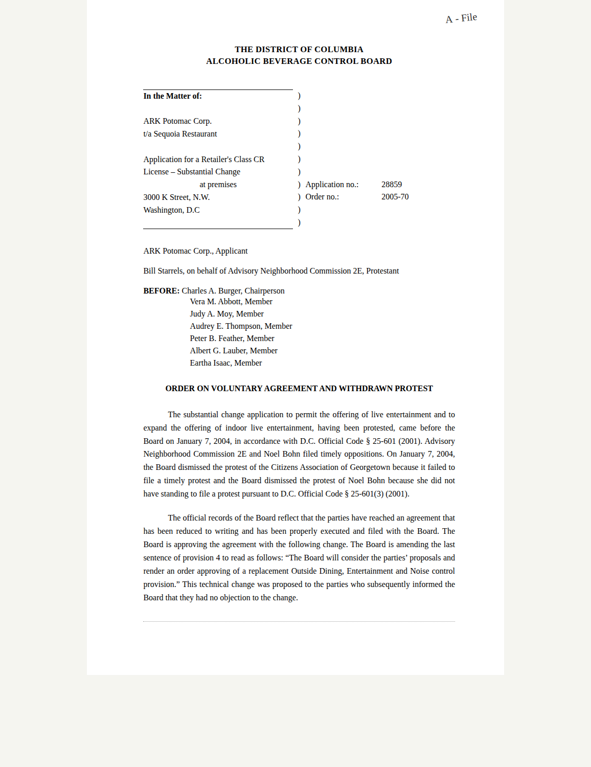A - File
THE DISTRICT OF COLUMBIA
ALCOHOLIC BEVERAGE CONTROL BOARD
| In the Matter of: ARK Potomac Corp. t/a Sequoia Restaurant Application for a Retailer's Class CR License – Substantial Change at premises 3000 K Street, N.W. Washington, D.C | ) ) ) ) ) ) ) ) ) ) ) | Application no.: 28859 Order no.: 2005-70 |
ARK Potomac Corp., Applicant
Bill Starrels, on behalf of Advisory Neighborhood Commission 2E, Protestant
BEFORE: Charles A. Burger, Chairperson
Vera M. Abbott, Member
Judy A. Moy, Member
Audrey E. Thompson, Member
Peter B. Feather, Member
Albert G. Lauber, Member
Eartha Isaac, Member
ORDER ON VOLUNTARY AGREEMENT AND WITHDRAWN PROTEST
The substantial change application to permit the offering of live entertainment and to expand the offering of indoor live entertainment, having been protested, came before the Board on January 7, 2004, in accordance with D.C. Official Code § 25-601 (2001). Advisory Neighborhood Commission 2E and Noel Bohn filed timely oppositions. On January 7, 2004, the Board dismissed the protest of the Citizens Association of Georgetown because it failed to file a timely protest and the Board dismissed the protest of Noel Bohn because she did not have standing to file a protest pursuant to D.C. Official Code § 25-601(3) (2001).
The official records of the Board reflect that the parties have reached an agreement that has been reduced to writing and has been properly executed and filed with the Board. The Board is approving the agreement with the following change. The Board is amending the last sentence of provision 4 to read as follows: “The Board will consider the parties’ proposals and render an order approving of a replacement Outside Dining, Entertainment and Noise control provision.” This technical change was proposed to the parties who subsequently informed the Board that they had no objection to the change.